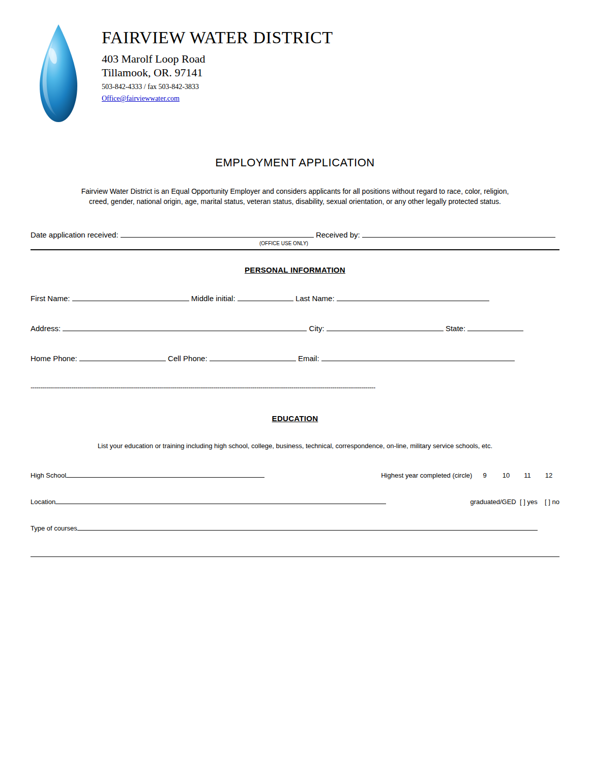FAIRVIEW WATER DISTRICT
403 Marolf Loop Road
Tillamook, OR. 97141
503-842-4333 / fax 503-842-3833
Office@fairviewwater.com
EMPLOYMENT APPLICATION
Fairview Water District is an Equal Opportunity Employer and considers applicants for all positions without regard to race, color, religion, creed, gender, national origin, age, marital status, veteran status, disability, sexual orientation, or any other legally protected status.
Date application received: Received by:
(OFFICE USE ONLY)
PERSONAL INFORMATION
First Name: Middle initial: Last Name:
Address: City: State:
Home Phone: Cell Phone: Email:
---------------------------------------------------------------------------------------------------------------------------------------------------------------------------------
EDUCATION
List your education or training including high school, college, business, technical, correspondence, on-line, military service schools, etc.
High School
Highest year completed (circle) 9101112
Location
graduated/GED [ ] yes [ ] no
Type of courses